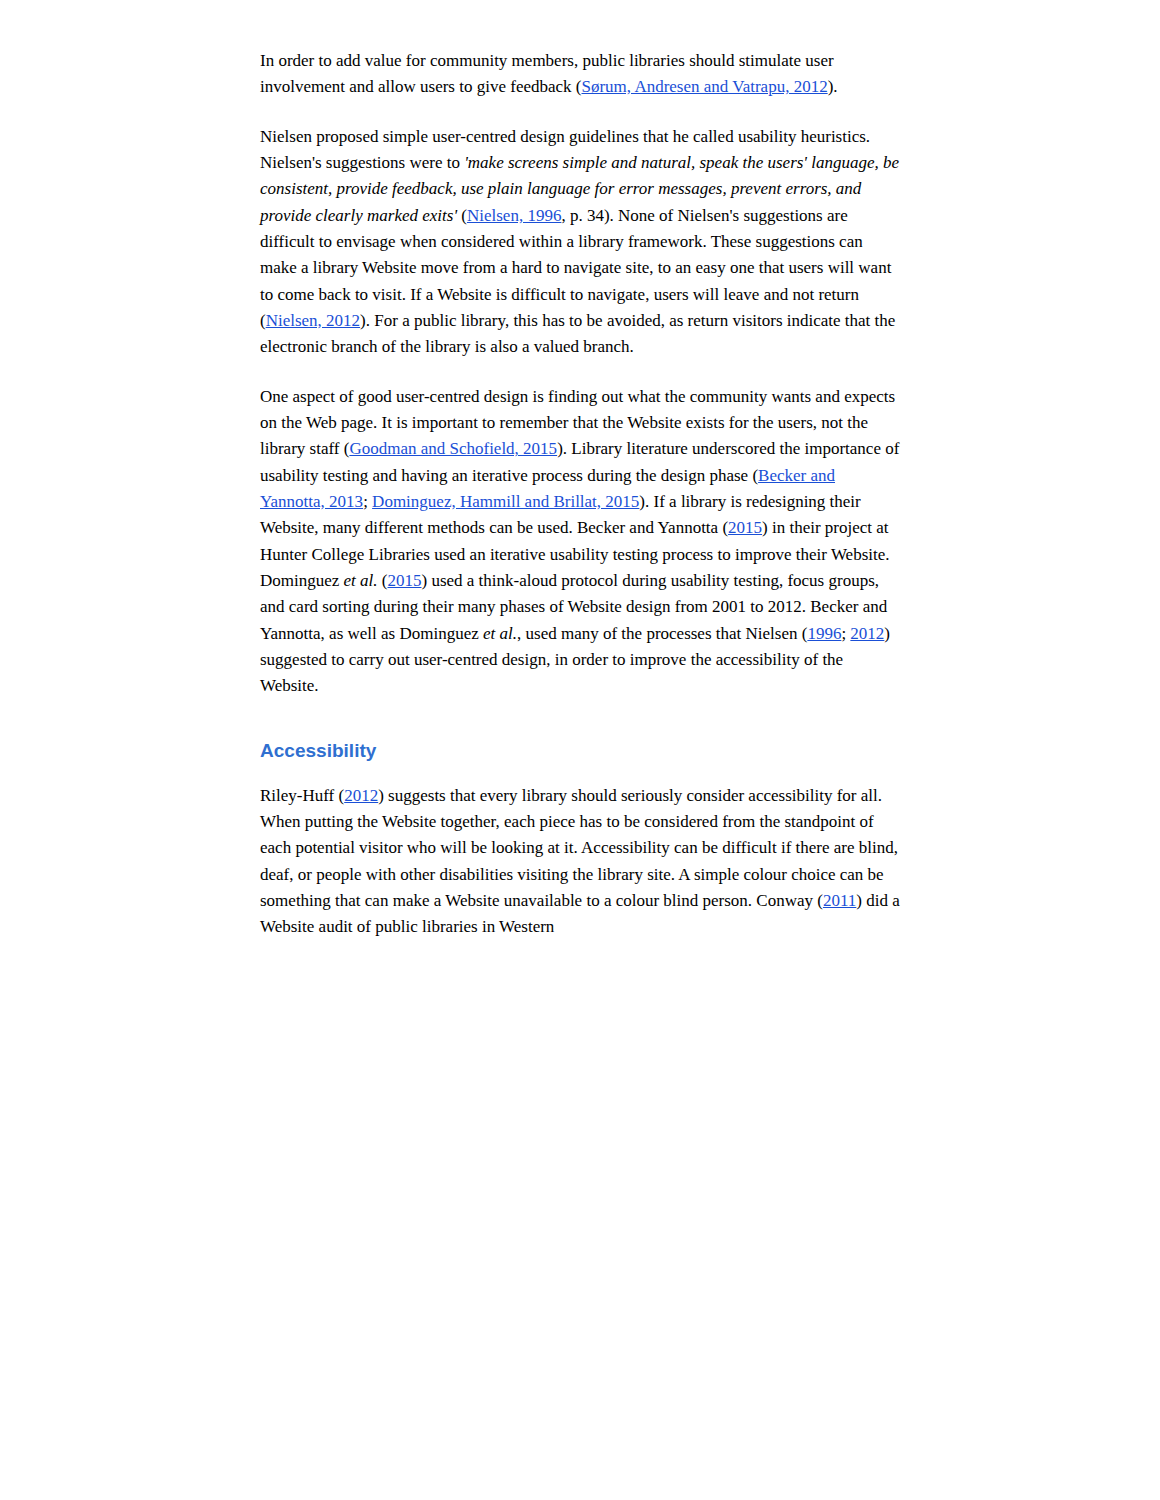In order to add value for community members, public libraries should stimulate user involvement and allow users to give feedback (Sørum, Andresen and Vatrapu, 2012).
Nielsen proposed simple user-centred design guidelines that he called usability heuristics. Nielsen's suggestions were to 'make screens simple and natural, speak the users' language, be consistent, provide feedback, use plain language for error messages, prevent errors, and provide clearly marked exits' (Nielsen, 1996, p. 34). None of Nielsen's suggestions are difficult to envisage when considered within a library framework. These suggestions can make a library Website move from a hard to navigate site, to an easy one that users will want to come back to visit. If a Website is difficult to navigate, users will leave and not return (Nielsen, 2012). For a public library, this has to be avoided, as return visitors indicate that the electronic branch of the library is also a valued branch.
One aspect of good user-centred design is finding out what the community wants and expects on the Web page. It is important to remember that the Website exists for the users, not the library staff (Goodman and Schofield, 2015). Library literature underscored the importance of usability testing and having an iterative process during the design phase (Becker and Yannotta, 2013; Dominguez, Hammill and Brillat, 2015). If a library is redesigning their Website, many different methods can be used. Becker and Yannotta (2015) in their project at Hunter College Libraries used an iterative usability testing process to improve their Website. Dominguez et al. (2015) used a think-aloud protocol during usability testing, focus groups, and card sorting during their many phases of Website design from 2001 to 2012. Becker and Yannotta, as well as Dominguez et al., used many of the processes that Nielsen (1996; 2012) suggested to carry out user-centred design, in order to improve the accessibility of the Website.
Accessibility
Riley-Huff (2012) suggests that every library should seriously consider accessibility for all. When putting the Website together, each piece has to be considered from the standpoint of each potential visitor who will be looking at it. Accessibility can be difficult if there are blind, deaf, or people with other disabilities visiting the library site. A simple colour choice can be something that can make a Website unavailable to a colour blind person. Conway (2011) did a Website audit of public libraries in Western